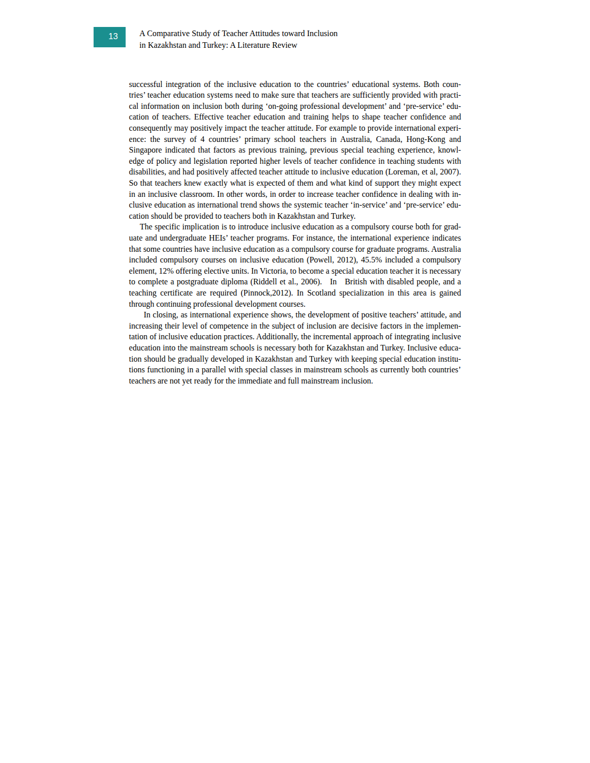13
A Comparative Study of Teacher Attitudes toward Inclusion
in Kazakhstan and Turkey: A Literature Review
successful integration of the inclusive education to the countries’ educational systems. Both countries’ teacher education systems need to make sure that teachers are sufficiently provided with practical information on inclusion both during ‘on-going professional development’ and ‘pre-service’ education of teachers. Effective teacher education and training helps to shape teacher confidence and consequently may positively impact the teacher attitude. For example to provide international experience: the survey of 4 countries’ primary school teachers in Australia, Canada, Hong-Kong and Singapore indicated that factors as previous training, previous special teaching experience, knowledge of policy and legislation reported higher levels of teacher confidence in teaching students with disabilities, and had positively affected teacher attitude to inclusive education (Loreman, et al, 2007). So that teachers knew exactly what is expected of them and what kind of support they might expect in an inclusive classroom. In other words, in order to increase teacher confidence in dealing with inclusive education as international trend shows the systemic teacher ‘in-service’ and ‘pre-service’ education should be provided to teachers both in Kazakhstan and Turkey.
The specific implication is to introduce inclusive education as a compulsory course both for graduate and undergraduate HEIs’ teacher programs. For instance, the international experience indicates that some countries have inclusive education as a compulsory course for graduate programs. Australia included compulsory courses on inclusive education (Powell, 2012), 45.5% included a compulsory element, 12% offering elective units. In Victoria, to become a special education teacher it is necessary to complete a postgraduate diploma (Riddell et al., 2006). In British with disabled people, and a teaching certificate are required (Pinnock,2012). In Scotland specialization in this area is gained through continuing professional development courses.
In closing, as international experience shows, the development of positive teachers’ attitude, and increasing their level of competence in the subject of inclusion are decisive factors in the implementation of inclusive education practices. Additionally, the incremental approach of integrating inclusive education into the mainstream schools is necessary both for Kazakhstan and Turkey. Inclusive education should be gradually developed in Kazakhstan and Turkey with keeping special education institutions functioning in a parallel with special classes in mainstream schools as currently both countries’ teachers are not yet ready for the immediate and full mainstream inclusion.